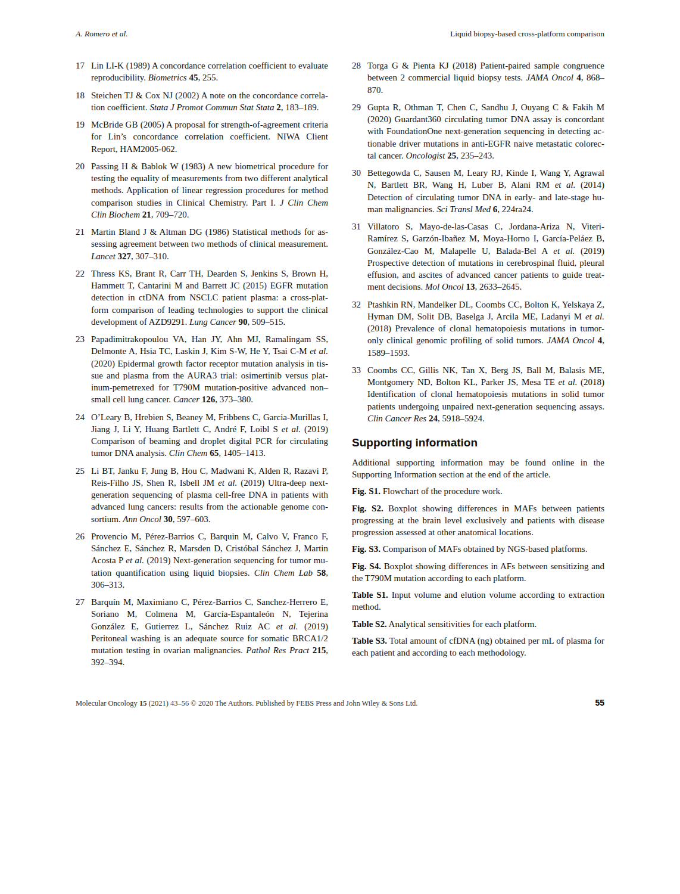A. Romero et al.
Liquid biopsy-based cross-platform comparison
Lin LI-K (1989) A concordance correlation coefficient to evaluate reproducibility. Biometrics 45, 255.
Steichen TJ & Cox NJ (2002) A note on the concordance correlation coefficient. Stata J Promot Commun Stat Stata 2, 183–189.
McBride GB (2005) A proposal for strength-of-agreement criteria for Lin’s concordance correlation coefficient. NIWA Client Report, HAM2005-062.
Passing H & Bablok W (1983) A new biometrical procedure for testing the equality of measurements from two different analytical methods. Application of linear regression procedures for method comparison studies in Clinical Chemistry. Part I. J Clin Chem Clin Biochem 21, 709–720.
Martin Bland J & Altman DG (1986) Statistical methods for assessing agreement between two methods of clinical measurement. Lancet 327, 307–310.
Thress KS, Brant R, Carr TH, Dearden S, Jenkins S, Brown H, Hammett T, Cantarini M and Barrett JC (2015) EGFR mutation detection in ctDNA from NSCLC patient plasma: a cross-platform comparison of leading technologies to support the clinical development of AZD9291. Lung Cancer 90, 509–515.
Papadimitrakopoulou VA, Han JY, Ahn MJ, Ramalingam SS, Delmonte A, Hsia TC, Laskin J, Kim S-W, He Y, Tsai C-M et al. (2020) Epidermal growth factor receptor mutation analysis in tissue and plasma from the AURA3 trial: osimertinib versus platinum-pemetrexed for T790M mutation-positive advanced non–small cell lung cancer. Cancer 126, 373–380.
O’Leary B, Hrebien S, Beaney M, Fribbens C, Garcia-Murillas I, Jiang J, Li Y, Huang Bartlett C, André F, Loibl S et al. (2019) Comparison of beaming and droplet digital PCR for circulating tumor DNA analysis. Clin Chem 65, 1405–1413.
Li BT, Janku F, Jung B, Hou C, Madwani K, Alden R, Razavi P, Reis-Filho JS, Shen R, Isbell JM et al. (2019) Ultra-deep next-generation sequencing of plasma cell-free DNA in patients with advanced lung cancers: results from the actionable genome consortium. Ann Oncol 30, 597–603.
Provencio M, Pérez-Barrios C, Barquin M, Calvo V, Franco F, Sánchez E, Sánchez R, Marsden D, Cristóbal Sánchez J, Martin Acosta P et al. (2019) Next-generation sequencing for tumor mutation quantification using liquid biopsies. Clin Chem Lab 58, 306–313.
Barquín M, Maximiano C, Pérez-Barrios C, Sanchez-Herrero E, Soriano M, Colmena M, García-Espantaleón N, Tejerina González E, Gutierrez L, Sánchez Ruiz AC et al. (2019) Peritoneal washing is an adequate source for somatic BRCA1/2 mutation testing in ovarian malignancies. Pathol Res Pract 215, 392–394.
Torga G & Pienta KJ (2018) Patient-paired sample congruence between 2 commercial liquid biopsy tests. JAMA Oncol 4, 868–870.
Gupta R, Othman T, Chen C, Sandhu J, Ouyang C & Fakih M (2020) Guardant360 circulating tumor DNA assay is concordant with FoundationOne next-generation sequencing in detecting actionable driver mutations in anti-EGFR naive metastatic colorectal cancer. Oncologist 25, 235–243.
Bettegowda C, Sausen M, Leary RJ, Kinde I, Wang Y, Agrawal N, Bartlett BR, Wang H, Luber B, Alani RM et al. (2014) Detection of circulating tumor DNA in early- and late-stage human malignancies. Sci Transl Med 6, 224ra24.
Villatoro S, Mayo-de-las-Casas C, Jordana-Ariza N, Viteri-Ramírez S, Garzón-Ibañez M, Moya-Horno I, García-Peláez B, González-Cao M, Malapelle U, Balada-Bel A et al. (2019) Prospective detection of mutations in cerebrospinal fluid, pleural effusion, and ascites of advanced cancer patients to guide treatment decisions. Mol Oncol 13, 2633–2645.
Ptashkin RN, Mandelker DL, Coombs CC, Bolton K, Yelskaya Z, Hyman DM, Solit DB, Baselga J, Arcila ME, Ladanyi M et al. (2018) Prevalence of clonal hematopoiesis mutations in tumor-only clinical genomic profiling of solid tumors. JAMA Oncol 4, 1589–1593.
Coombs CC, Gillis NK, Tan X, Berg JS, Ball M, Balasis ME, Montgomery ND, Bolton KL, Parker JS, Mesa TE et al. (2018) Identification of clonal hematopoiesis mutations in solid tumor patients undergoing unpaired next-generation sequencing assays. Clin Cancer Res 24, 5918–5924.
Supporting information
Additional supporting information may be found online in the Supporting Information section at the end of the article.
Fig. S1. Flowchart of the procedure work.
Fig. S2. Boxplot showing differences in MAFs between patients progressing at the brain level exclusively and patients with disease progression assessed at other anatomical locations.
Fig. S3. Comparison of MAFs obtained by NGS-based platforms.
Fig. S4. Boxplot showing differences in AFs between sensitizing and the T790M mutation according to each platform.
Table S1. Input volume and elution volume according to extraction method.
Table S2. Analytical sensitivities for each platform.
Table S3. Total amount of cfDNA (ng) obtained per mL of plasma for each patient and according to each methodology.
Molecular Oncology 15 (2021) 43–56 © 2020 The Authors. Published by FEBS Press and John Wiley & Sons Ltd.
55